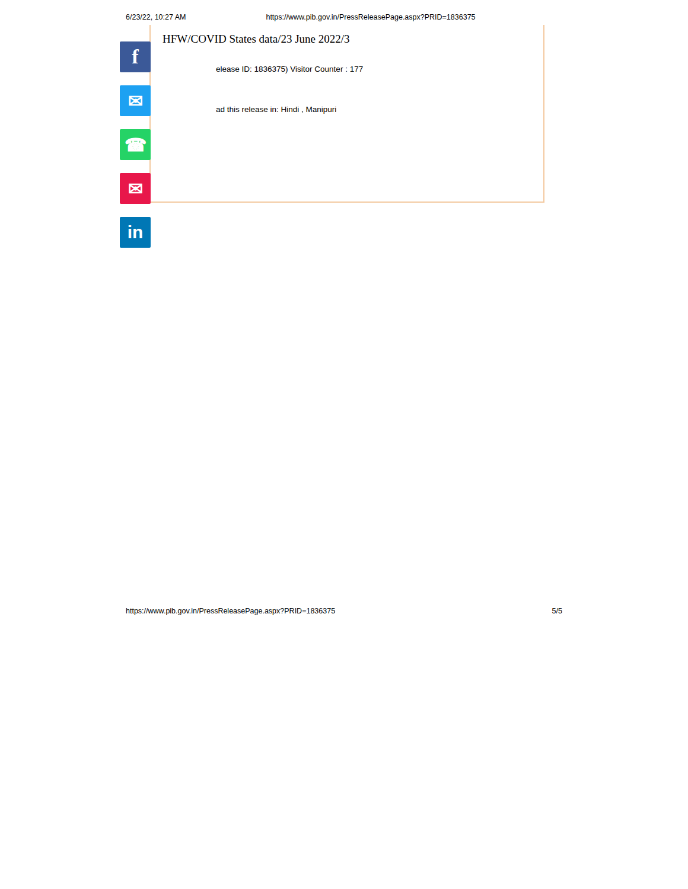6/23/22, 10:27 AM
https://www.pib.gov.in/PressReleasePage.aspx?PRID=1836375
HFW/COVID States data/23 June 2022/3
elease ID: 1836375) Visitor Counter : 177
ad this release in: Hindi , Manipuri
f
✉
☎
✉
in
https://www.pib.gov.in/PressReleasePage.aspx?PRID=1836375
5/5